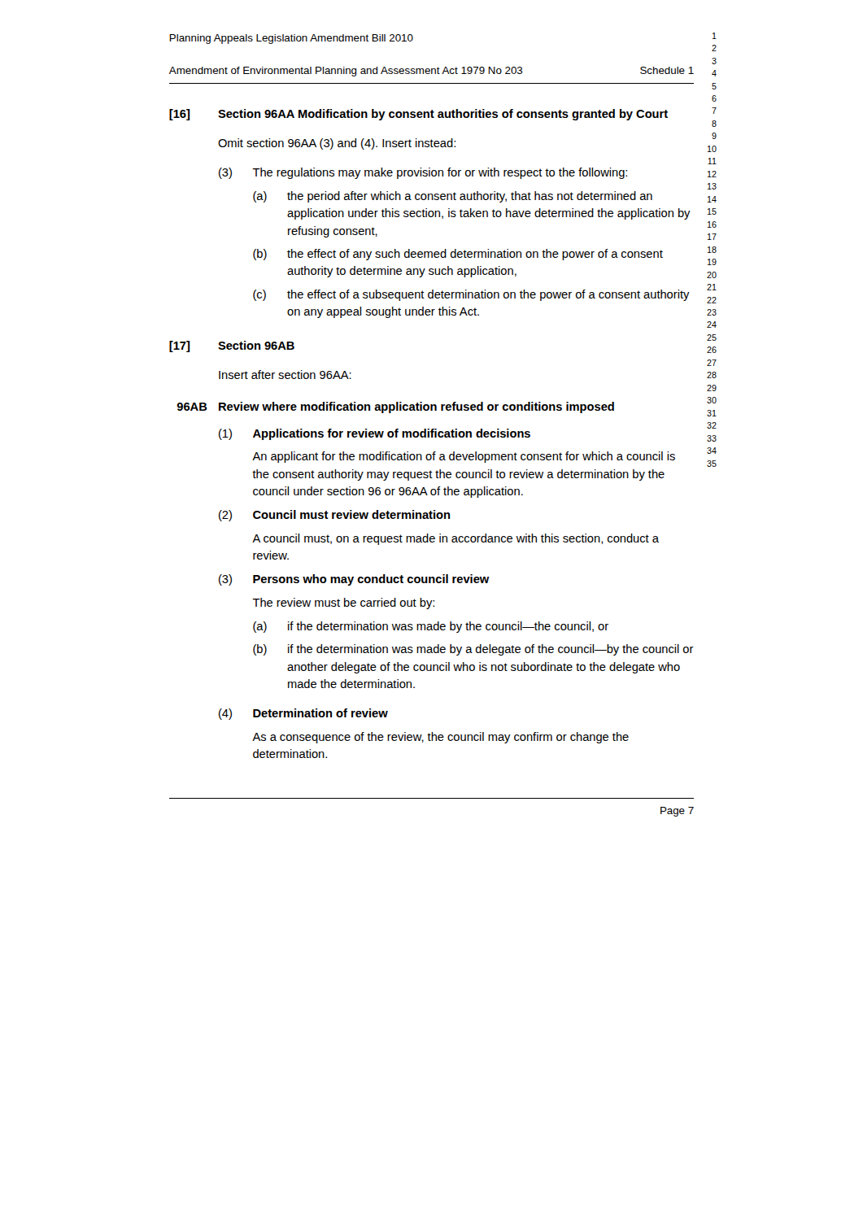Planning Appeals Legislation Amendment Bill 2010
Amendment of Environmental Planning and Assessment Act 1979 No 203 Schedule 1
[16] Section 96AA Modification by consent authorities of consents granted by Court
Omit section 96AA (3) and (4). Insert instead:
(3) The regulations may make provision for or with respect to the following:
(a) the period after which a consent authority, that has not determined an application under this section, is taken to have determined the application by refusing consent,
(b) the effect of any such deemed determination on the power of a consent authority to determine any such application,
(c) the effect of a subsequent determination on the power of a consent authority on any appeal sought under this Act.
[17] Section 96AB
Insert after section 96AA:
96AB Review where modification application refused or conditions imposed
(1)
Applications for review of modification decisions
An applicant for the modification of a development consent for which a council is the consent authority may request the council to review a determination by the council under section 96 or 96AA of the application.
(2)
Council must review determination
A council must, on a request made in accordance with this section, conduct a review.
(3)
Persons who may conduct council review
The review must be carried out by:
(a) if the determination was made by the council—the council, or
(b) if the determination was made by a delegate of the council—by the council or another delegate of the council who is not subordinate to the delegate who made the determination.
(4)
Determination of review
As a consequence of the review, the council may confirm or change the determination.
Page 7
1
2
3
4
5
6
7
8
9
10
11
12
13
14
15
16
17
18
19
20
21
22
23
24
25
26
27
28
29
30
31
32
33
34
35